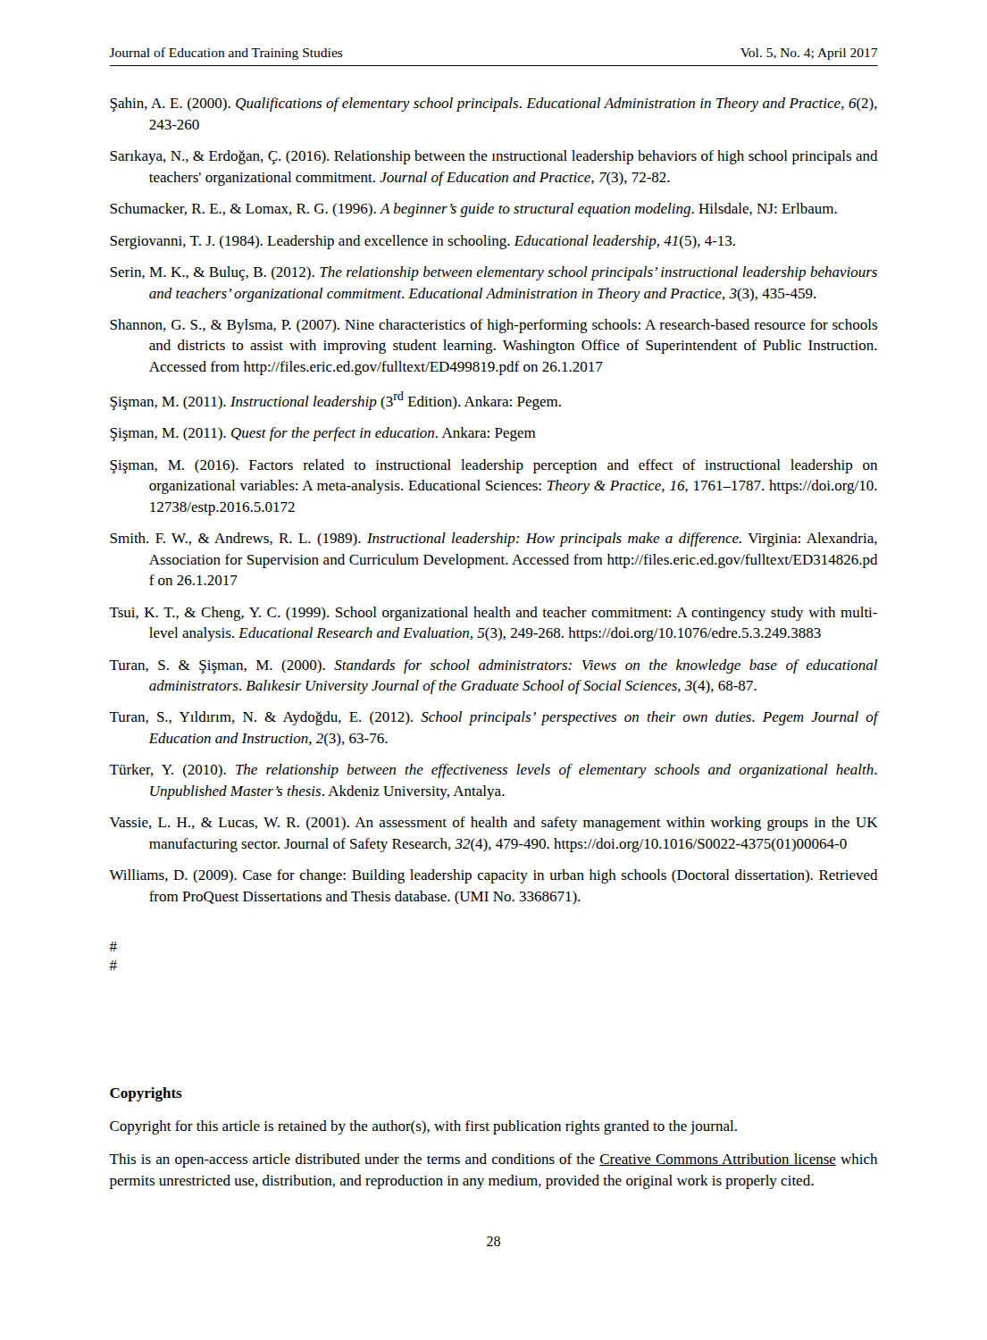Journal of Education and Training Studies
Vol. 5, No. 4; April 2017
Şahin, A. E. (2000). Qualifications of elementary school principals. Educational Administration in Theory and Practice, 6(2), 243-260
Sarıkaya, N., & Erdoğan, Ç. (2016). Relationship between the ınstructional leadership behaviors of high school principals and teachers' organizational commitment. Journal of Education and Practice, 7(3), 72-82.
Schumacker, R. E., & Lomax, R. G. (1996). A beginner’s guide to structural equation modeling. Hilsdale, NJ: Erlbaum.
Sergiovanni, T. J. (1984). Leadership and excellence in schooling. Educational leadership, 41(5), 4-13.
Serin, M. K., & Buluç, B. (2012). The relationship between elementary school principals’ instructional leadership behaviours and teachers’ organizational commitment. Educational Administration in Theory and Practice, 3(3), 435-459.
Shannon, G. S., & Bylsma, P. (2007). Nine characteristics of high-performing schools: A research-based resource for schools and districts to assist with improving student learning. Washington Office of Superintendent of Public Instruction. Accessed from http://files.eric.ed.gov/fulltext/ED499819.pdf on 26.1.2017
Şişman, M. (2011). Instructional leadership (3rd Edition). Ankara: Pegem.
Şişman, M. (2011). Quest for the perfect in education. Ankara: Pegem
Şişman, M. (2016). Factors related to instructional leadership perception and effect of instructional leadership on organizational variables: A meta-analysis. Educational Sciences: Theory & Practice, 16, 1761–1787. https://doi.org/10.12738/estp.2016.5.0172
Smith. F. W., & Andrews, R. L. (1989). Instructional leadership: How principals make a difference. Virginia: Alexandria, Association for Supervision and Curriculum Development. Accessed from http://files.eric.ed.gov/fulltext/ED314826.pdf on 26.1.2017
Tsui, K. T., & Cheng, Y. C. (1999). School organizational health and teacher commitment: A contingency study with multi-level analysis. Educational Research and Evaluation, 5(3), 249-268. https://doi.org/10.1076/edre.5.3.249.3883
Turan, S. & Şişman, M. (2000). Standards for school administrators: Views on the knowledge base of educational administrators. Balıkesir University Journal of the Graduate School of Social Sciences, 3(4), 68-87.
Turan, S., Yıldırım, N. & Aydoğdu, E. (2012). School principals’ perspectives on their own duties. Pegem Journal of Education and Instruction, 2(3), 63-76.
Türker, Y. (2010). The relationship between the effectiveness levels of elementary schools and organizational health. Unpublished Master’s thesis. Akdeniz University, Antalya.
Vassie, L. H., & Lucas, W. R. (2001). An assessment of health and safety management within working groups in the UK manufacturing sector. Journal of Safety Research, 32(4), 479-490. https://doi.org/10.1016/S0022-4375(01)00064-0
Williams, D. (2009). Case for change: Building leadership capacity in urban high schools (Doctoral dissertation). Retrieved from ProQuest Dissertations and Thesis database. (UMI No. 3368671).
# #
Copyrights
Copyright for this article is retained by the author(s), with first publication rights granted to the journal.
This is an open-access article distributed under the terms and conditions of the Creative Commons Attribution license which permits unrestricted use, distribution, and reproduction in any medium, provided the original work is properly cited.
28